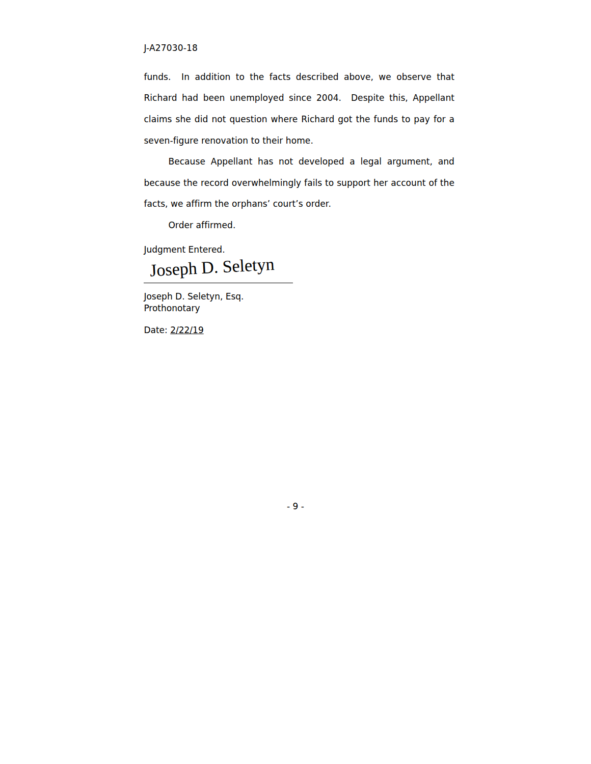J-A27030-18
funds. In addition to the facts described above, we observe that Richard had been unemployed since 2004. Despite this, Appellant claims she did not question where Richard got the funds to pay for a seven-figure renovation to their home.
Because Appellant has not developed a legal argument, and because the record overwhelmingly fails to support her account of the facts, we affirm the orphans’ court’s order.
Order affirmed.
Judgment Entered.
Joseph D. Seletyn
Joseph D. Seletyn, Esq.
Prothonotary
Date: 2/22/19
- 9 -